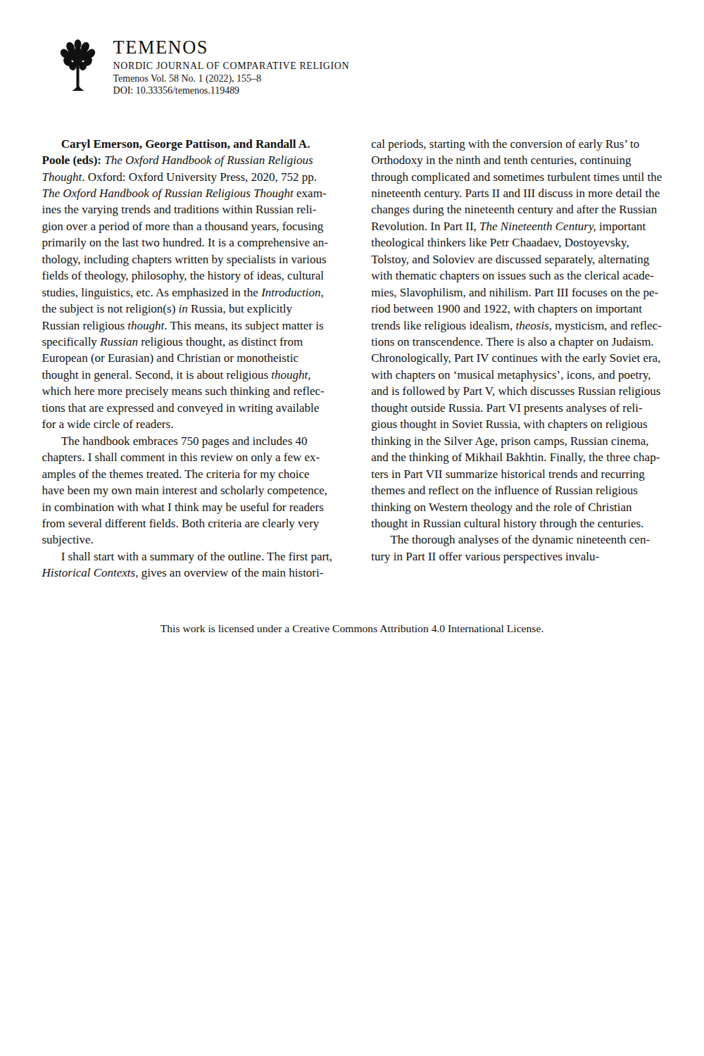Temenos tree emblem
Temenos
Nordic Journal of Comparative Religion
Temenos Vol. 58 No. 1 (2022), 155–8
DOI: 10.33356/temenos.119489
Caryl Emerson, George Pattison, and Randall A. Poole (eds): The Oxford Handbook of Russian Religious Thought. Oxford: Oxford University Press, 2020, 752 pp.
The Oxford Handbook of Russian Religious Thought examines the varying trends and traditions within Russian religion over a period of more than a thousand years, focusing primarily on the last two hundred. It is a comprehensive anthology, including chapters written by specialists in various fields of theology, philosophy, the history of ideas, cultural studies, linguistics, etc. As emphasized in the Introduction, the subject is not religion(s) in Russia, but explicitly Russian religious thought. This means, its subject matter is specifically Russian religious thought, as distinct from European (or Eurasian) and Christian or monotheistic thought in general. Second, it is about religious thought, which here more precisely means such thinking and reflections that are expressed and conveyed in writing available for a wide circle of readers.
The handbook embraces 750 pages and includes 40 chapters. I shall comment in this review on only a few examples of the themes treated. The criteria for my choice have been my own main interest and scholarly competence, in combination with what I think may be useful for readers from several different fields. Both criteria are clearly very subjective.
I shall start with a summary of the outline. The first part, Historical Contexts, gives an overview of the main historical periods, starting with the conversion of early Rus’ to Orthodoxy in the ninth and tenth centuries, continuing through complicated and sometimes turbulent times until the nineteenth century. Parts II and III discuss in more detail the changes during the nineteenth century and after the Russian Revolution. In Part II, The Nineteenth Century, important theological thinkers like Petr Chaadaev, Dostoyevsky, Tolstoy, and Soloviev are discussed separately, alternating with thematic chapters on issues such as the clerical academies, Slavophilism, and nihilism. Part III focuses on the period between 1900 and 1922, with chapters on important trends like religious idealism, theosis, mysticism, and reflections on transcendence. There is also a chapter on Judaism. Chronologically, Part IV continues with the early Soviet era, with chapters on ‘musical metaphysics’, icons, and poetry, and is followed by Part V, which discusses Russian religious thought outside Russia. Part VI presents analyses of religious thought in Soviet Russia, with chapters on religious thinking in the Silver Age, prison camps, Russian cinema, and the thinking of Mikhail Bakhtin. Finally, the three chapters in Part VII summarize historical trends and recurring themes and reflect on the influence of Russian religious thinking on Western theology and the role of Christian thought in Russian cultural history through the centuries.
The thorough analyses of the dynamic nineteenth century in Part II offer various perspectives invalu-
This work is licensed under a Creative Commons Attribution 4.0 International License.